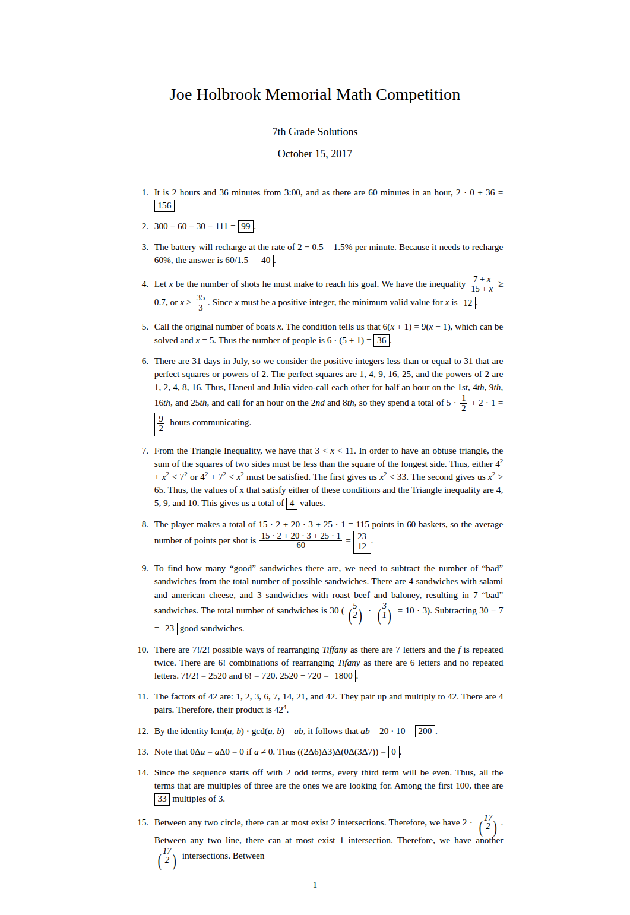Joe Holbrook Memorial Math Competition
7th Grade Solutions
October 15, 2017
It is 2 hours and 36 minutes from 3:00, and as there are 60 minutes in an hour, 2 · 0 + 36 = 156
300 − 60 − 30 − 111 = 99.
The battery will recharge at the rate of 2 − 0.5 = 1.5% per minute. Because it needs to recharge 60%, the answer is 60/1.5 = 40.
Let x be the number of shots he must make to reach his goal. We have the inequality 7 + x 15 + x ≥ 0.7, or x ≥ 353. Since x must be a positive integer, the minimum valid value for x is 12.
Call the original number of boats x. The condition tells us that 6(x + 1) = 9(x − 1), which can be solved and x = 5. Thus the number of people is 6 · (5 + 1) = 36.
There are 31 days in July, so we consider the positive integers less than or equal to 31 that are perfect squares or powers of 2. The perfect squares are 1, 4, 9, 16, 25, and the powers of 2 are 1, 2, 4, 8, 16. Thus, Haneul and Julia video-call each other for half an hour on the 1st, 4th, 9th, 16th, and 25th, and call for an hour on the 2nd and 8th, so they spend a total of 5 · 12 + 2 · 1 = 92 hours communicating.
From the Triangle Inequality, we have that 3 < x < 11. In order to have an obtuse triangle, the sum of the squares of two sides must be less than the square of the longest side. Thus, either 42 + x2 < 72 or 42 + 72 < x2 must be satisfied. The first gives us x2 < 33. The second gives us x2 > 65. Thus, the values of x that satisfy either of these conditions and the Triangle inequality are 4, 5, 9, and 10. This gives us a total of 4 values.
The player makes a total of 15 · 2 + 20 · 3 + 25 · 1 = 115 points in 60 baskets, so the average number of points per shot is 15 · 2 + 20 · 3 + 25 · 160 = 2312.
To find how many “good” sandwiches there are, we need to subtract the number of “bad” sandwiches from the total number of possible sandwiches. There are 4 sandwiches with salami and american cheese, and 3 sandwiches with roast beef and baloney, resulting in 7 “bad” sandwiches. The total number of sandwiches is 30 ((52) · (31) = 10 · 3). Subtracting 30 − 7 = 23 good sandwiches.
There are 7!/2! possible ways of rearranging Tiffany as there are 7 letters and the f is repeated twice. There are 6! combinations of rearranging Tifany as there are 6 letters and no repeated letters. 7!/2! = 2520 and 6! = 720. 2520 − 720 = 1800.
The factors of 42 are: 1, 2, 3, 6, 7, 14, 21, and 42. They pair up and multiply to 42. There are 4 pairs. Therefore, their product is 424.
By the identity lcm(a, b) · gcd(a, b) = ab, it follows that ab = 20 · 10 = 200.
Note that 0Δa = a Δ0 = 0 if a ≠ 0. Thus ((2Δ6)Δ3)Δ(0Δ(3Δ7)) = 0.
Since the sequence starts off with 2 odd terms, every third term will be even. Thus, all the terms that are multiples of three are the ones we are looking for. Among the first 100, thee are 33 multiples of 3.
Between any two circle, there can at most exist 2 intersections. Therefore, we have 2 · (172). Between any two line, there can at most exist 1 intersection. Therefore, we have another (172) intersections. Between
1